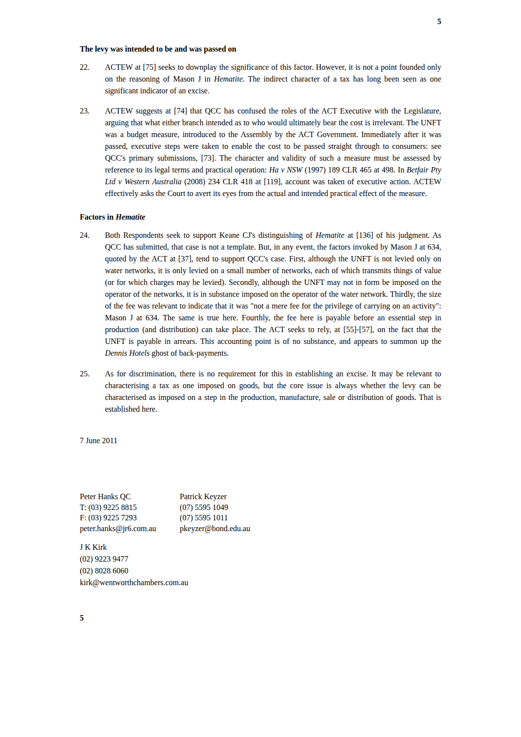5
The levy was intended to be and was passed on
22. ACTEW at [75] seeks to downplay the significance of this factor. However, it is not a point founded only on the reasoning of Mason J in Hematite. The indirect character of a tax has long been seen as one significant indicator of an excise.
23. ACTEW suggests at [74] that QCC has confused the roles of the ACT Executive with the Legislature, arguing that what either branch intended as to who would ultimately bear the cost is irrelevant. The UNFT was a budget measure, introduced to the Assembly by the ACT Government. Immediately after it was passed, executive steps were taken to enable the cost to be passed straight through to consumers: see QCC's primary submissions, [73]. The character and validity of such a measure must be assessed by reference to its legal terms and practical operation: Ha v NSW (1997) 189 CLR 465 at 498. In Betfair Pty Ltd v Western Australia (2008) 234 CLR 418 at [119], account was taken of executive action. ACTEW effectively asks the Court to avert its eyes from the actual and intended practical effect of the measure.
Factors in Hematite
24. Both Respondents seek to support Keane CJ's distinguishing of Hematite at [136] of his judgment. As QCC has submitted, that case is not a template. But, in any event, the factors invoked by Mason J at 634, quoted by the ACT at [37], tend to support QCC's case. First, although the UNFT is not levied only on water networks, it is only levied on a small number of networks, each of which transmits things of value (or for which charges may be levied). Secondly, although the UNFT may not in form be imposed on the operator of the networks, it is in substance imposed on the operator of the water network. Thirdly, the size of the fee was relevant to indicate that it was "not a mere fee for the privilege of carrying on an activity": Mason J at 634. The same is true here. Fourthly, the fee here is payable before an essential step in production (and distribution) can take place. The ACT seeks to rely, at [55]-[57], on the fact that the UNFT is payable in arrears. This accounting point is of no substance, and appears to summon up the Dennis Hotels ghost of back-payments.
25. As for discrimination, there is no requirement for this in establishing an excise. It may be relevant to characterising a tax as one imposed on goods, but the core issue is always whether the levy can be characterised as imposed on a step in the production, manufacture, sale or distribution of goods. That is established here.
7 June 2011
 
| Peter Hanks QC T: (03) 9225 8815 F: (03) 9225 7293 peter.hanks@jr6.com.au | Patrick Keyzer (07) 5595 1049 (07) 5595 1011 pkeyzer@bond.edu.au |
J K Kirk
(02) 9223 9477
(02) 8028 6060
kirk@wentworthchambers.com.au
5